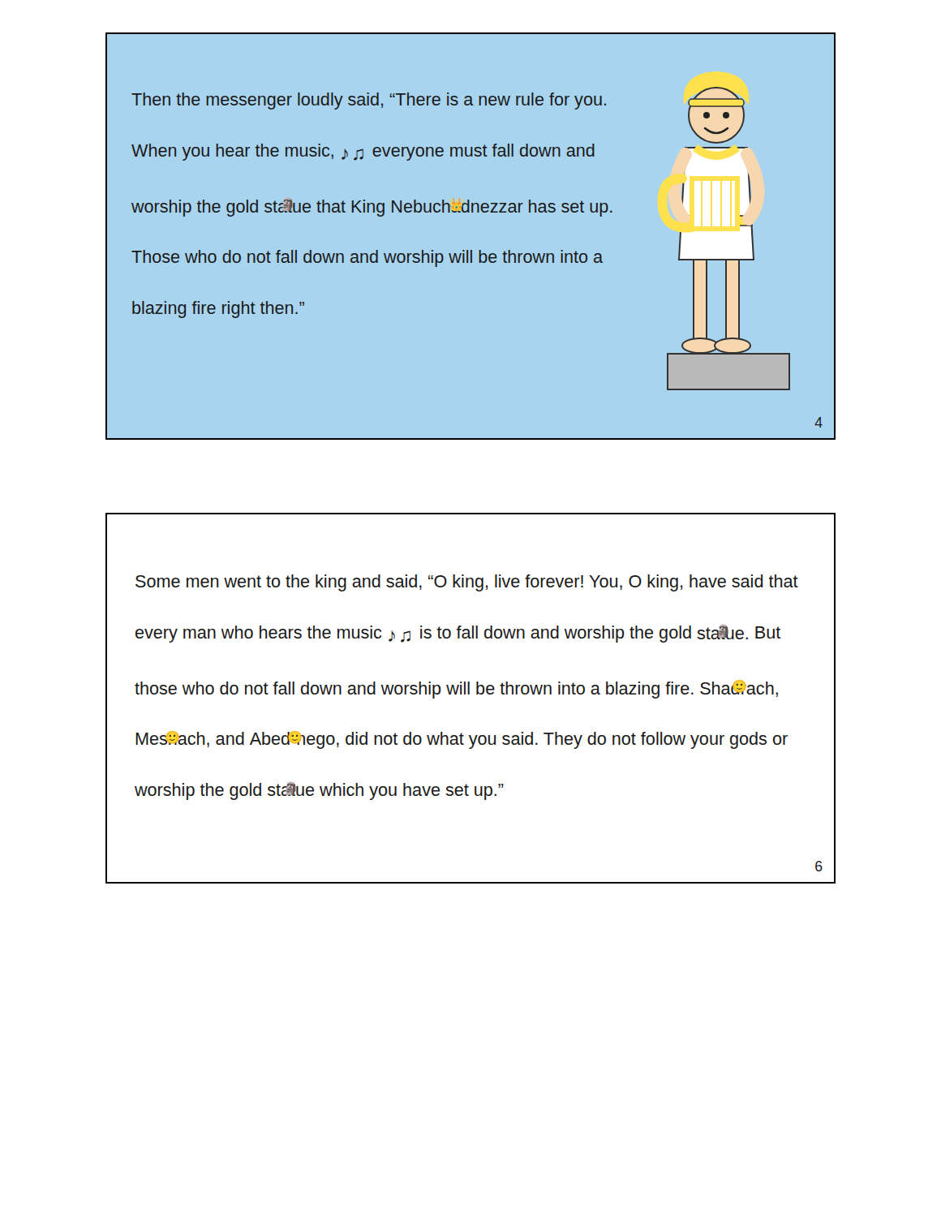Then the messenger loudly said, “There is a new rule for you. When you hear the music, ♪♫ everyone must fall down and worship the gold statue🗿 that King Nebuchadnezzar👑 has set up. Those who do not fall down and worship will be thrown into a blazing fire right then.”
4
Some men went to the king and said, “O king, live forever! You, O king, have said that every man who hears the music ♪♫ is to fall down and worship the gold statue.🗿 But those who do not fall down and worship will be thrown into a blazing fire. Shadrach,🙂 Meshach,🙂 and Abed-nego,🙂 did not do what you said. They do not follow your gods or worship the gold statue🗿 which you have set up.”
6